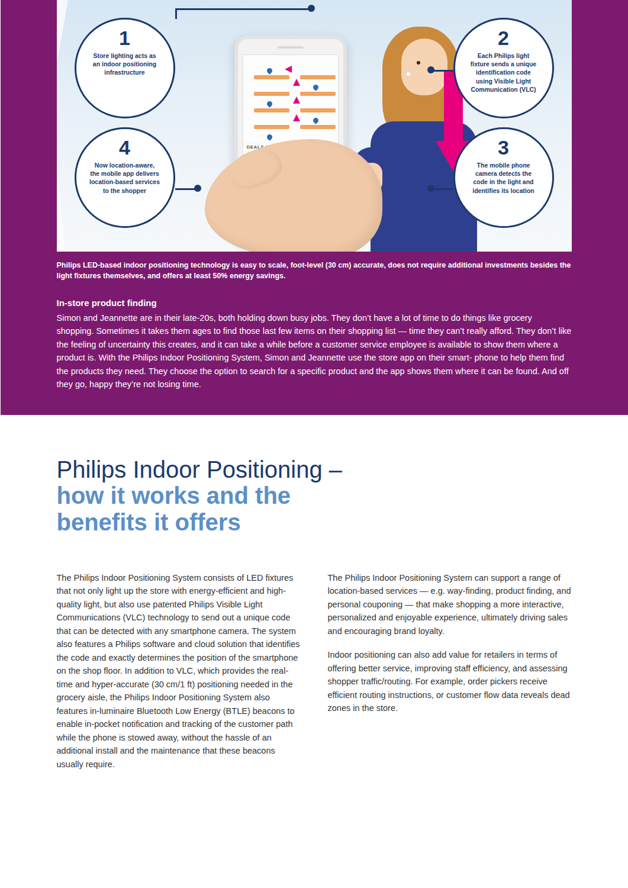DEALS TODAY
1
Store lighting acts as an indoor positioning infrastructure
2
Each Philips light fixture sends a unique identification code using Visible Light Communication (VLC)
3
The mobile phone camera detects the code in the light and identifies its location
4
Now location-aware, the mobile app delivers location-based services to the shopper
Philips LED-based indoor positioning technology is easy to scale, foot-level (30 cm) accurate, does not require additional investments besides the light fixtures themselves, and offers at least 50% energy savings.
In-store product finding
Simon and Jeannette are in their late-20s, both holding down busy jobs. They don’t have a lot of time to do things like grocery shopping. Sometimes it takes them ages to find those last few items on their shopping list — time they can’t really afford. They don’t like the feeling of uncertainty this creates, and it can take a while before a customer service employee is available to show them where a product is. With the Philips Indoor Positioning System, Simon and Jeannette use the store app on their smart- phone to help them find the products they need. They choose the option to search for a specific product and the app shows them where it can be found. And off they go, happy they’re not losing time.
Philips Indoor Positioning – how it works and the
benefits it offers
The Philips Indoor Positioning System consists of LED fixtures that not only light up the store with energy-efficient and high-quality light, but also use patented Philips Visible Light Communications (VLC) technology to send out a unique code that can be detected with any smartphone camera. The system also features a Philips software and cloud solution that identifies the code and exactly determines the position of the smartphone on the shop floor. In addition to VLC, which provides the real-time and hyper-accurate (30 cm/1 ft) positioning needed in the grocery aisle, the Philips Indoor Positioning System also features in-luminaire Bluetooth Low Energy (BTLE) beacons to enable in-pocket notification and tracking of the customer path while the phone is stowed away, without the hassle of an additional install and the maintenance that these beacons usually require.
The Philips Indoor Positioning System can support a range of location-based services — e.g. way-finding, product finding, and personal couponing — that make shopping a more interactive, personalized and enjoyable experience, ultimately driving sales and encouraging brand loyalty.
Indoor positioning can also add value for retailers in terms of offering better service, improving staff efficiency, and assessing shopper traffic/routing. For example, order pickers receive efficient routing instructions, or customer flow data reveals dead zones in the store.